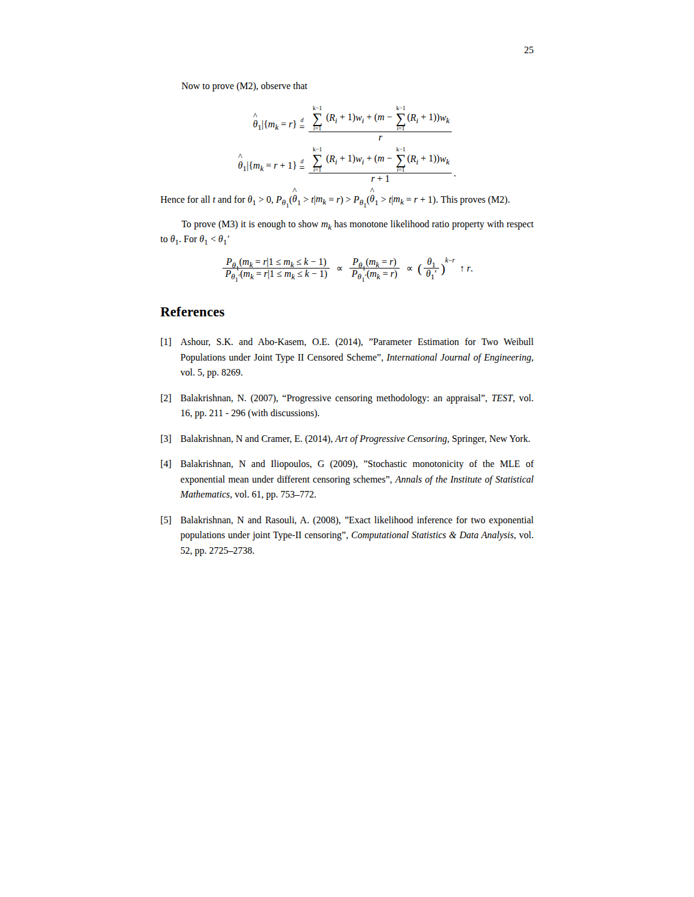25
Now to prove (M2), observe that
| ^ θ 1 /{ m k = r } | d = | k−1 ∑ i =1 ( R i + 1) w i + ( m − k−1 ∑ i =1 ( R i + 1)) w k r |
| ^ θ 1 /{ m k = r + 1} | d = | k−1 ∑ i =1 ( R i + 1) w i + ( m − k−1 ∑ i =1 ( R i + 1)) w k r + 1 . |
Hence for all t and for θ1 > 0, Pθ1(^θ1 > t|mk = r) > Pθ1(^θ1 > t|mk = r + 1). This proves (M2).
To prove (M3) it is enough to show mk has monotone likelihood ratio property with respect to θ1. For θ1 < θ1′
Pθ1(mk = r|1 ≤ mk ≤ k − 1) Pθ1′(mk = r|1 ≤ mk ≤ k − 1) ∝ Pθ1(mk = r) Pθ1′(mk = r) ∝ ( θ1 θ1′ )k−r ↑ r.
References
[1] Ashour, S.K. and Abo-Kasem, O.E. (2014), ”Parameter Estimation for Two Weibull Populations under Joint Type II Censored Scheme”, International Journal of Engineering, vol. 5, pp. 8269.
[2] Balakrishnan, N. (2007), “Progressive censoring methodology: an appraisal”, TEST, vol. 16, pp. 211 - 296 (with discussions).
[3] Balakrishnan, N and Cramer, E. (2014), Art of Progressive Censoring, Springer, New York.
[4] Balakrishnan, N and Iliopoulos, G (2009), ”Stochastic monotonicity of the MLE of exponential mean under different censoring schemes”, Annals of the Institute of Statistical Mathematics, vol. 61, pp. 753–772.
[5] Balakrishnan, N and Rasouli, A. (2008), ”Exact likelihood inference for two exponential populations under joint Type-II censoring”, Computational Statistics & Data Analysis, vol. 52, pp. 2725–2738.